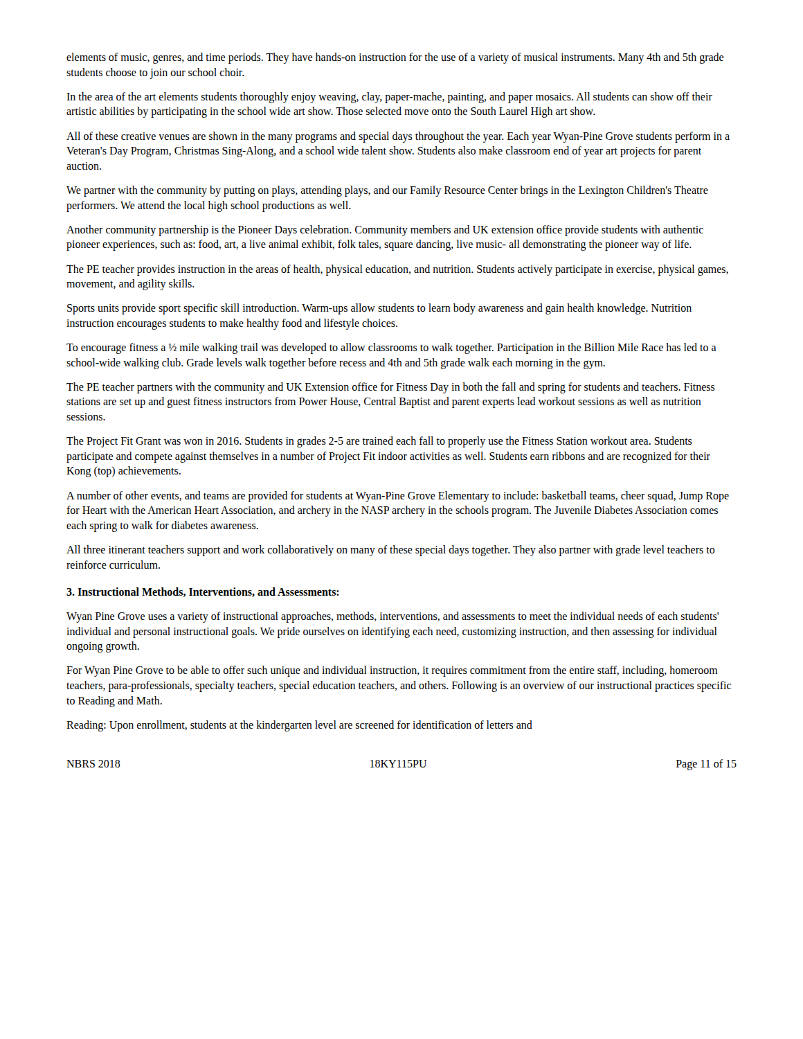elements of music, genres, and time periods. They have hands-on instruction for the use of a variety of musical instruments. Many 4th and 5th grade students choose to join our school choir.
In the area of the art elements students thoroughly enjoy weaving, clay, paper-mache, painting, and paper mosaics. All students can show off their artistic abilities by participating in the school wide art show. Those selected move onto the South Laurel High art show.
All of these creative venues are shown in the many programs and special days throughout the year. Each year Wyan-Pine Grove students perform in a Veteran's Day Program, Christmas Sing-Along, and a school wide talent show. Students also make classroom end of year art projects for parent auction.
We partner with the community by putting on plays, attending plays, and our Family Resource Center brings in the Lexington Children's Theatre performers. We attend the local high school productions as well.
Another community partnership is the Pioneer Days celebration. Community members and UK extension office provide students with authentic pioneer experiences, such as: food, art, a live animal exhibit, folk tales, square dancing, live music- all demonstrating the pioneer way of life.
The PE teacher provides instruction in the areas of health, physical education, and nutrition. Students actively participate in exercise, physical games, movement, and agility skills.
Sports units provide sport specific skill introduction. Warm-ups allow students to learn body awareness and gain health knowledge. Nutrition instruction encourages students to make healthy food and lifestyle choices.
To encourage fitness a ½ mile walking trail was developed to allow classrooms to walk together. Participation in the Billion Mile Race has led to a school-wide walking club. Grade levels walk together before recess and 4th and 5th grade walk each morning in the gym.
The PE teacher partners with the community and UK Extension office for Fitness Day in both the fall and spring for students and teachers. Fitness stations are set up and guest fitness instructors from Power House, Central Baptist and parent experts lead workout sessions as well as nutrition sessions.
The Project Fit Grant was won in 2016. Students in grades 2-5 are trained each fall to properly use the Fitness Station workout area. Students participate and compete against themselves in a number of Project Fit indoor activities as well. Students earn ribbons and are recognized for their Kong (top) achievements.
A number of other events, and teams are provided for students at Wyan-Pine Grove Elementary to include: basketball teams, cheer squad, Jump Rope for Heart with the American Heart Association, and archery in the NASP archery in the schools program. The Juvenile Diabetes Association comes each spring to walk for diabetes awareness.
All three itinerant teachers support and work collaboratively on many of these special days together. They also partner with grade level teachers to reinforce curriculum.
3. Instructional Methods, Interventions, and Assessments:
Wyan Pine Grove uses a variety of instructional approaches, methods, interventions, and assessments to meet the individual needs of each students' individual and personal instructional goals. We pride ourselves on identifying each need, customizing instruction, and then assessing for individual ongoing growth.
For Wyan Pine Grove to be able to offer such unique and individual instruction, it requires commitment from the entire staff, including, homeroom teachers, para-professionals, specialty teachers, special education teachers, and others. Following is an overview of our instructional practices specific to Reading and Math.
Reading: Upon enrollment, students at the kindergarten level are screened for identification of letters and
NBRS 2018 18KY115PU Page 11 of 15